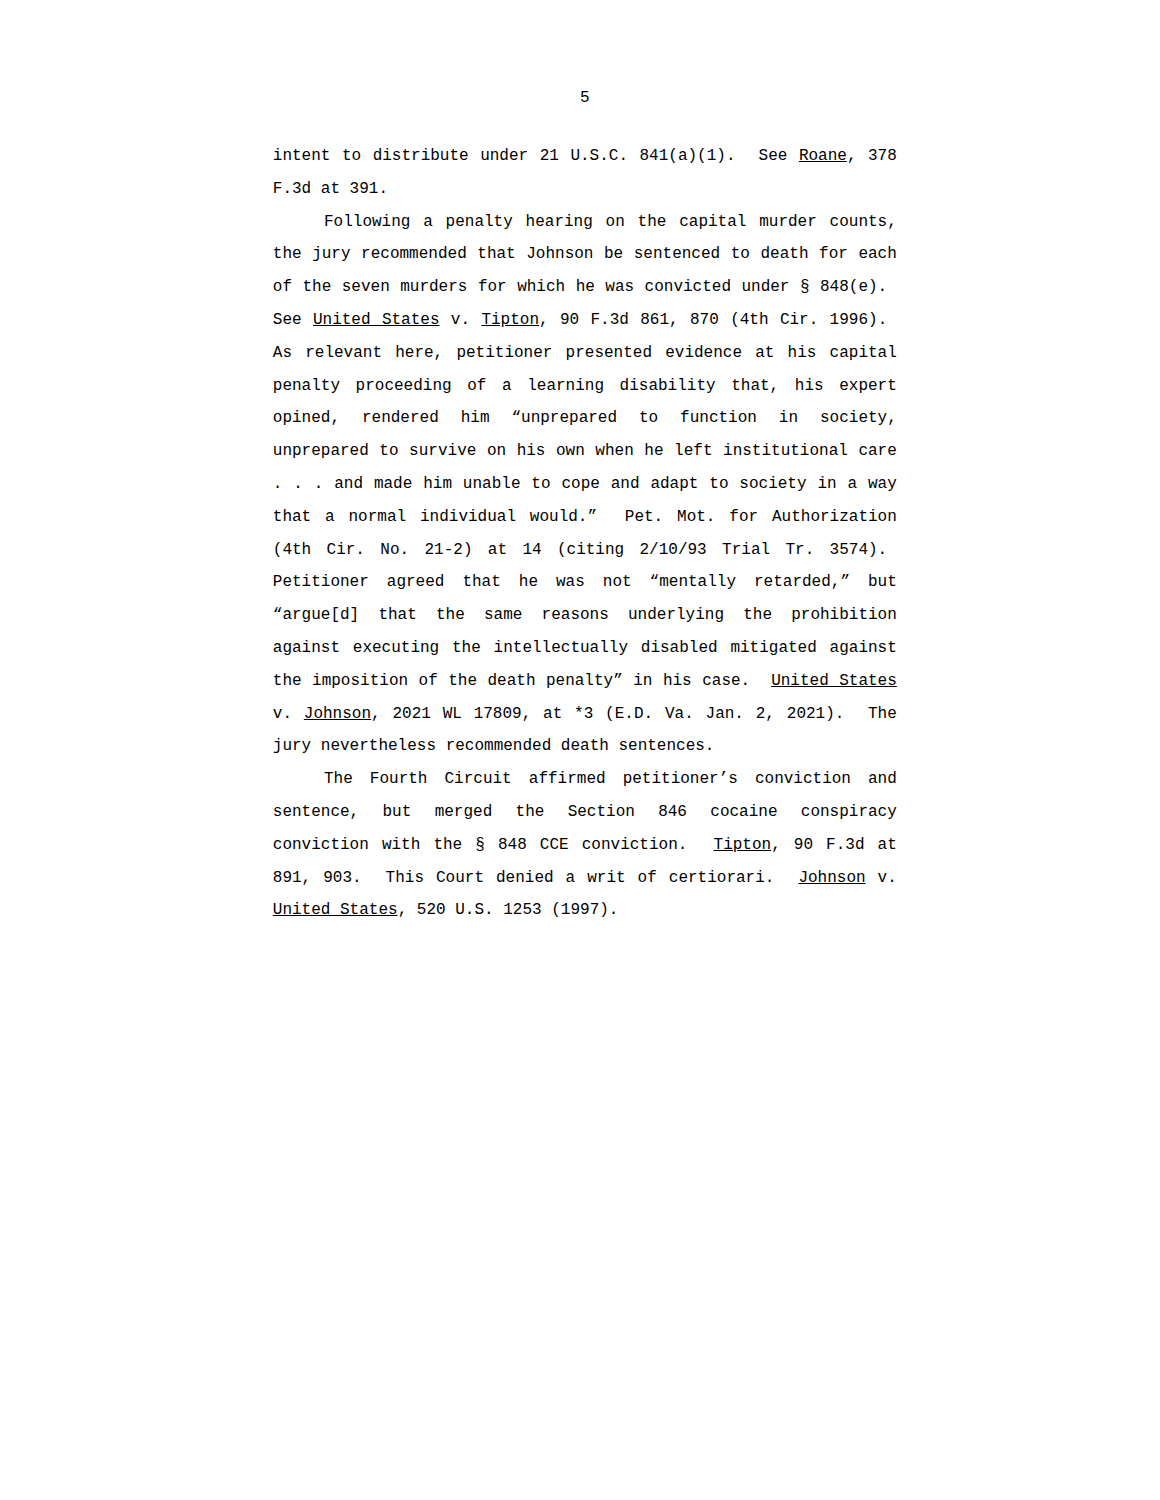5
intent to distribute under 21 U.S.C. 841(a)(1). See Roane, 378 F.3d at 391.
Following a penalty hearing on the capital murder counts, the jury recommended that Johnson be sentenced to death for each of the seven murders for which he was convicted under § 848(e). See United States v. Tipton, 90 F.3d 861, 870 (4th Cir. 1996). As relevant here, petitioner presented evidence at his capital penalty proceeding of a learning disability that, his expert opined, rendered him “unprepared to function in society, unprepared to survive on his own when he left institutional care . . . and made him unable to cope and adapt to society in a way that a normal individual would.” Pet. Mot. for Authorization (4th Cir. No. 21-2) at 14 (citing 2/10/93 Trial Tr. 3574). Petitioner agreed that he was not “mentally retarded,” but “argue[d] that the same reasons underlying the prohibition against executing the intellectually disabled mitigated against the imposition of the death penalty” in his case. United States v. Johnson, 2021 WL 17809, at *3 (E.D. Va. Jan. 2, 2021). The jury nevertheless recommended death sentences.
The Fourth Circuit affirmed petitioner’s conviction and sentence, but merged the Section 846 cocaine conspiracy conviction with the § 848 CCE conviction. Tipton, 90 F.3d at 891, 903. This Court denied a writ of certiorari. Johnson v. United States, 520 U.S. 1253 (1997).